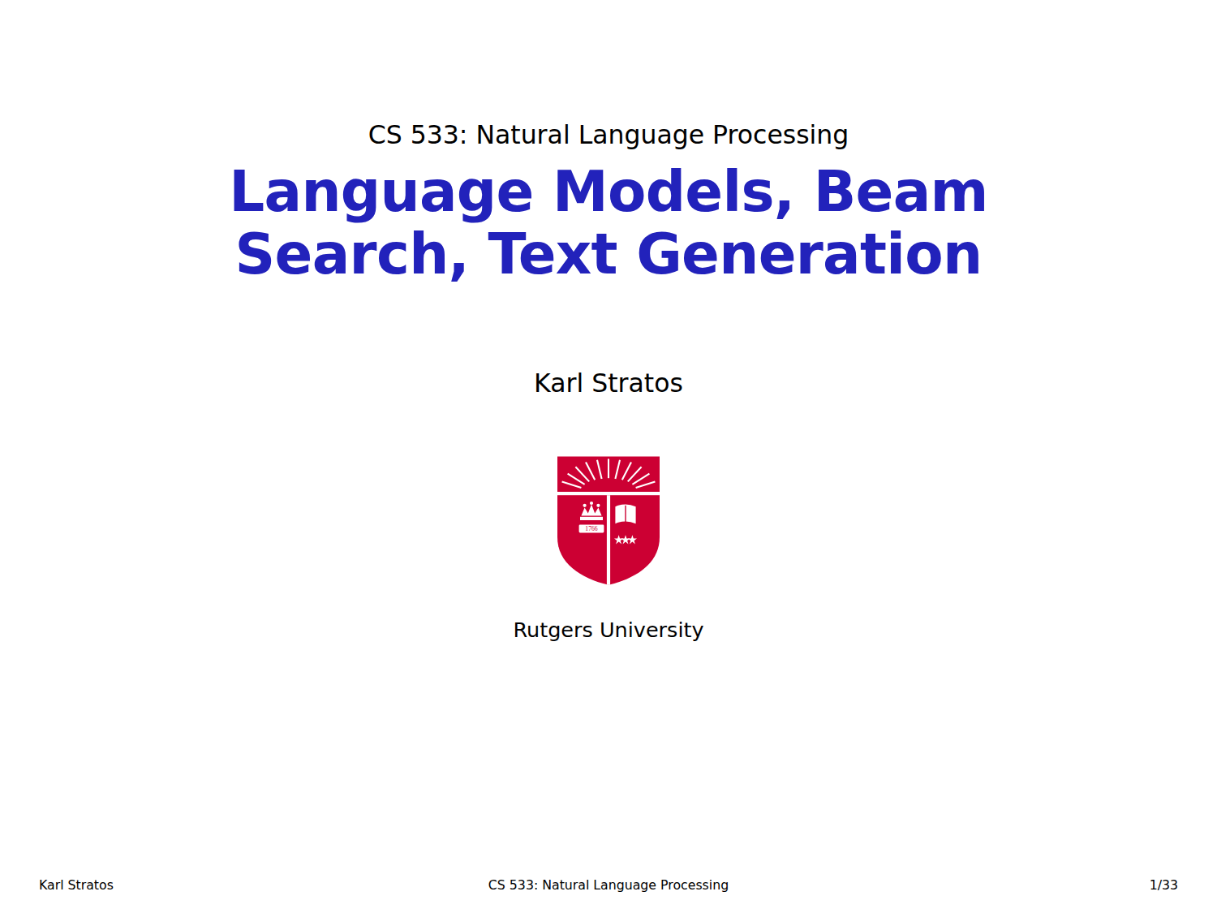CS 533: Natural Language Processing
Language Models, Beam
Search, Text Generation
Karl Stratos
1766
Rutgers University
Karl Stratos
CS 533: Natural Language Processing
1/33